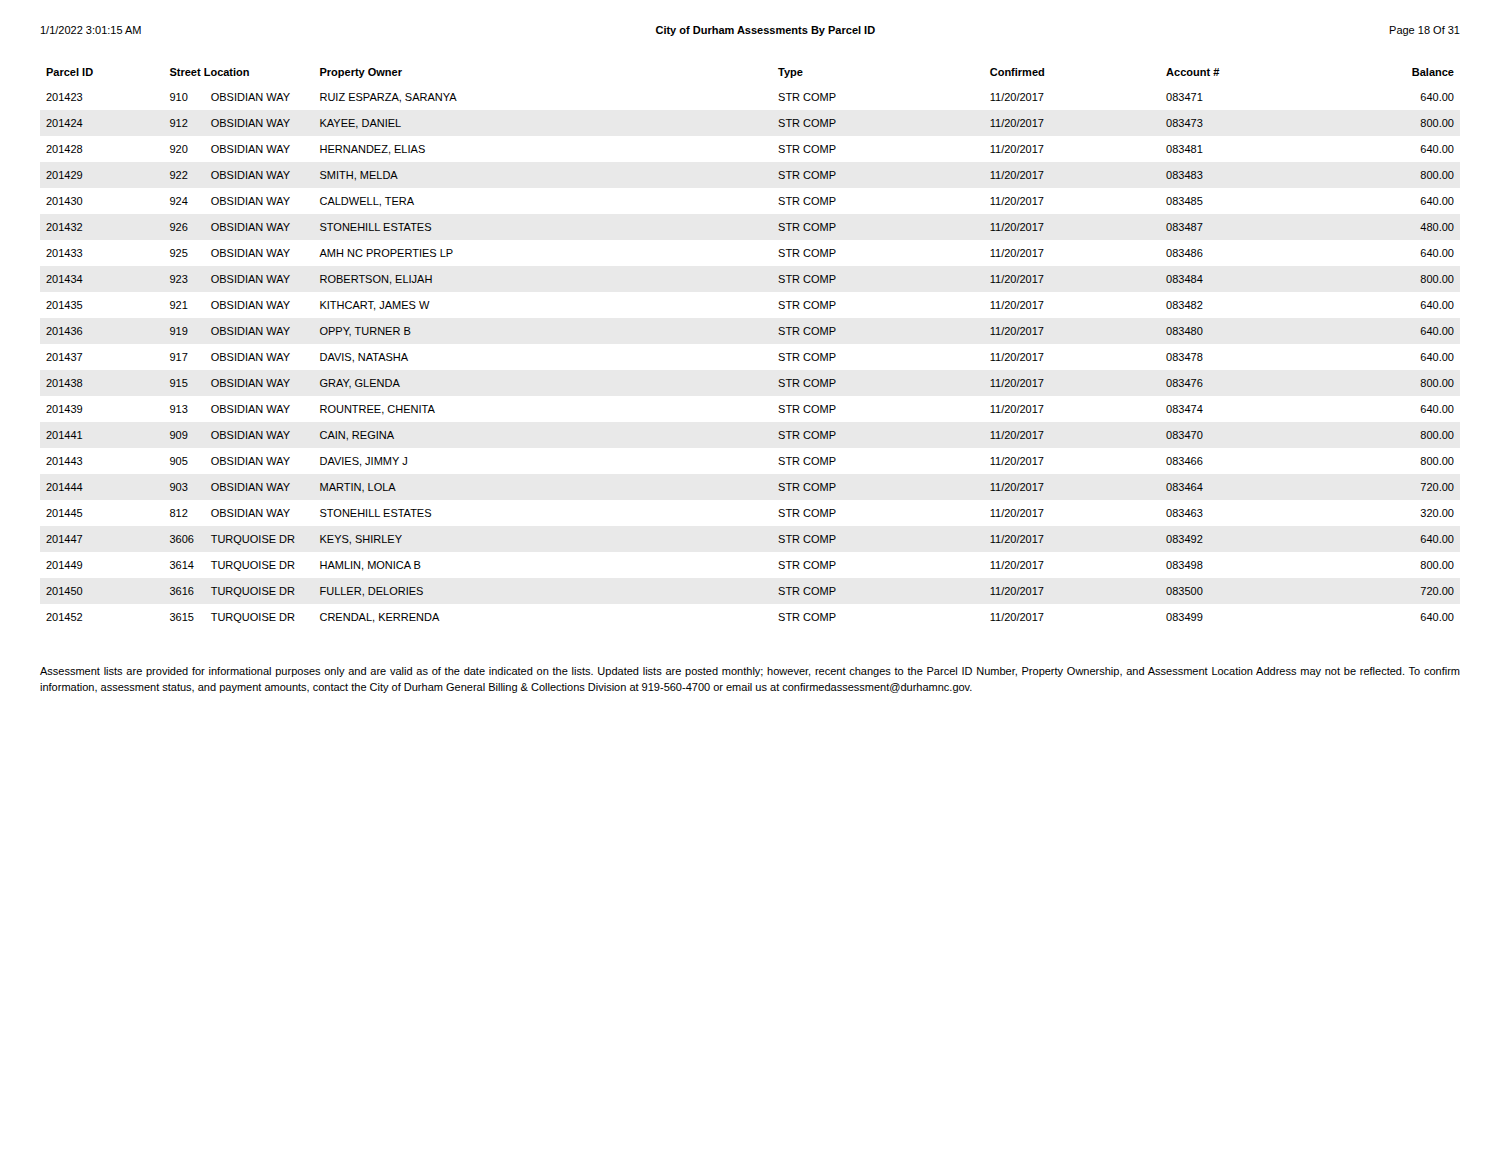1/1/2022 3:01:15 AM
City of Durham Assessments By Parcel ID
Page 18 Of 31
| Parcel ID | Street Location | Property Owner | Type | Confirmed | Account # | Balance |
| --- | --- | --- | --- | --- | --- | --- |
| 201423 | 910 | OBSIDIAN WAY | RUIZ ESPARZA, SARANYA | STR COMP | 11/20/2017 | 083471 | 640.00 |
| 201424 | 912 | OBSIDIAN WAY | KAYEE, DANIEL | STR COMP | 11/20/2017 | 083473 | 800.00 |
| 201428 | 920 | OBSIDIAN WAY | HERNANDEZ, ELIAS | STR COMP | 11/20/2017 | 083481 | 640.00 |
| 201429 | 922 | OBSIDIAN WAY | SMITH, MELDA | STR COMP | 11/20/2017 | 083483 | 800.00 |
| 201430 | 924 | OBSIDIAN WAY | CALDWELL, TERA | STR COMP | 11/20/2017 | 083485 | 640.00 |
| 201432 | 926 | OBSIDIAN WAY | STONEHILL ESTATES | STR COMP | 11/20/2017 | 083487 | 480.00 |
| 201433 | 925 | OBSIDIAN WAY | AMH NC PROPERTIES LP | STR COMP | 11/20/2017 | 083486 | 640.00 |
| 201434 | 923 | OBSIDIAN WAY | ROBERTSON, ELIJAH | STR COMP | 11/20/2017 | 083484 | 800.00 |
| 201435 | 921 | OBSIDIAN WAY | KITHCART, JAMES W | STR COMP | 11/20/2017 | 083482 | 640.00 |
| 201436 | 919 | OBSIDIAN WAY | OPPY, TURNER B | STR COMP | 11/20/2017 | 083480 | 640.00 |
| 201437 | 917 | OBSIDIAN WAY | DAVIS, NATASHA | STR COMP | 11/20/2017 | 083478 | 640.00 |
| 201438 | 915 | OBSIDIAN WAY | GRAY, GLENDA | STR COMP | 11/20/2017 | 083476 | 800.00 |
| 201439 | 913 | OBSIDIAN WAY | ROUNTREE, CHENITA | STR COMP | 11/20/2017 | 083474 | 640.00 |
| 201441 | 909 | OBSIDIAN WAY | CAIN, REGINA | STR COMP | 11/20/2017 | 083470 | 800.00 |
| 201443 | 905 | OBSIDIAN WAY | DAVIES, JIMMY J | STR COMP | 11/20/2017 | 083466 | 800.00 |
| 201444 | 903 | OBSIDIAN WAY | MARTIN, LOLA | STR COMP | 11/20/2017 | 083464 | 720.00 |
| 201445 | 812 | OBSIDIAN WAY | STONEHILL ESTATES | STR COMP | 11/20/2017 | 083463 | 320.00 |
| 201447 | 3606 | TURQUOISE DR | KEYS, SHIRLEY | STR COMP | 11/20/2017 | 083492 | 640.00 |
| 201449 | 3614 | TURQUOISE DR | HAMLIN, MONICA B | STR COMP | 11/20/2017 | 083498 | 800.00 |
| 201450 | 3616 | TURQUOISE DR | FULLER, DELORIES | STR COMP | 11/20/2017 | 083500 | 720.00 |
| 201452 | 3615 | TURQUOISE DR | CRENDAL, KERRENDA | STR COMP | 11/20/2017 | 083499 | 640.00 |
Assessment lists are provided for informational purposes only and are valid as of the date indicated on the lists. Updated lists are posted monthly; however, recent changes to the Parcel ID Number, Property Ownership, and Assessment Location Address may not be reflected. To confirm information, assessment status, and payment amounts, contact the City of Durham General Billing & Collections Division at 919-560-4700 or email us at confirmedassessment@durhamnc.gov.